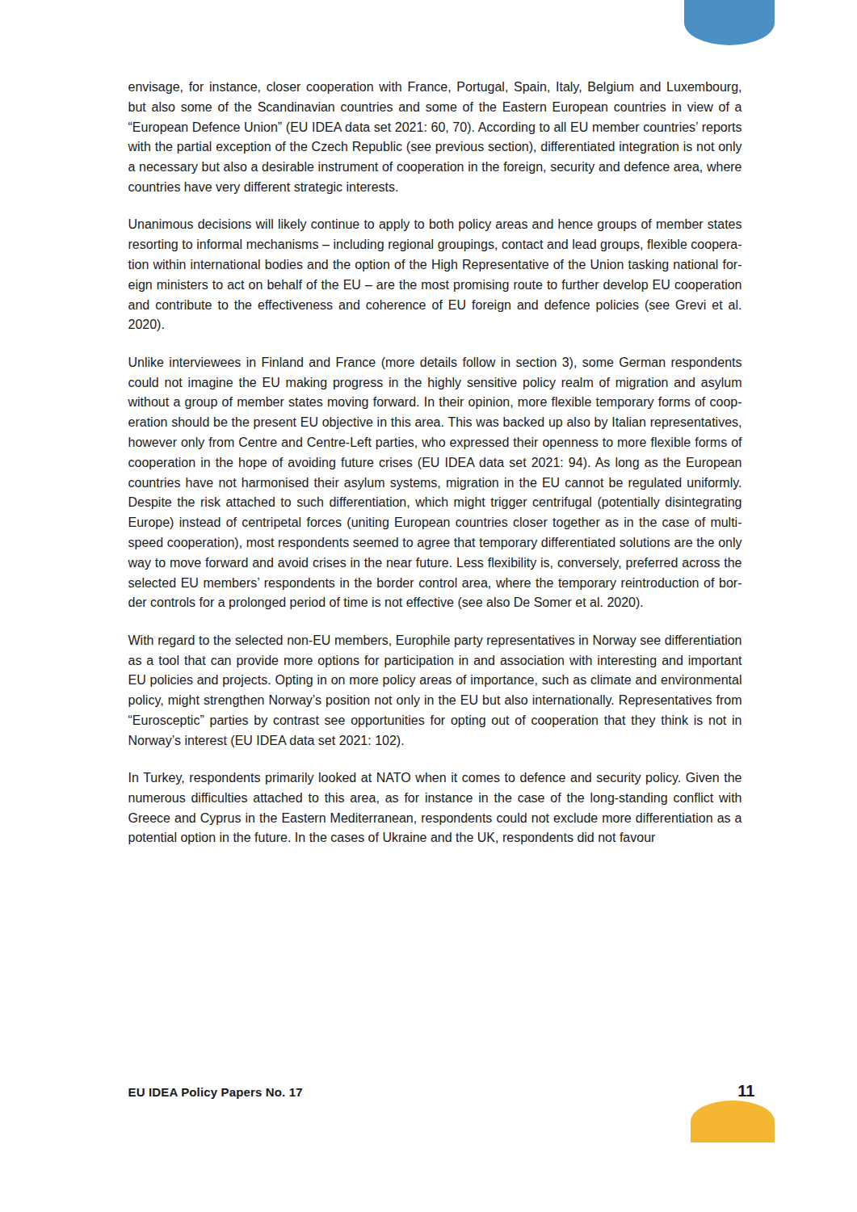envisage, for instance, closer cooperation with France, Portugal, Spain, Italy, Belgium and Luxembourg, but also some of the Scandinavian countries and some of the Eastern European countries in view of a “European Defence Union” (EU IDEA data set 2021: 60, 70). According to all EU member countries’ reports with the partial exception of the Czech Republic (see previous section), differentiated integration is not only a necessary but also a desirable instrument of cooperation in the foreign, security and defence area, where countries have very different strategic interests.
Unanimous decisions will likely continue to apply to both policy areas and hence groups of member states resorting to informal mechanisms – including regional groupings, contact and lead groups, flexible cooperation within international bodies and the option of the High Representative of the Union tasking national foreign ministers to act on behalf of the EU – are the most promising route to further develop EU cooperation and contribute to the effectiveness and coherence of EU foreign and defence policies (see Grevi et al. 2020).
Unlike interviewees in Finland and France (more details follow in section 3), some German respondents could not imagine the EU making progress in the highly sensitive policy realm of migration and asylum without a group of member states moving forward. In their opinion, more flexible temporary forms of cooperation should be the present EU objective in this area. This was backed up also by Italian representatives, however only from Centre and Centre-Left parties, who expressed their openness to more flexible forms of cooperation in the hope of avoiding future crises (EU IDEA data set 2021: 94). As long as the European countries have not harmonised their asylum systems, migration in the EU cannot be regulated uniformly. Despite the risk attached to such differentiation, which might trigger centrifugal (potentially disintegrating Europe) instead of centripetal forces (uniting European countries closer together as in the case of multi-speed cooperation), most respondents seemed to agree that temporary differentiated solutions are the only way to move forward and avoid crises in the near future. Less flexibility is, conversely, preferred across the selected EU members’ respondents in the border control area, where the temporary reintroduction of border controls for a prolonged period of time is not effective (see also De Somer et al. 2020).
With regard to the selected non-EU members, Europhile party representatives in Norway see differentiation as a tool that can provide more options for participation in and association with interesting and important EU policies and projects. Opting in on more policy areas of importance, such as climate and environmental policy, might strengthen Norway’s position not only in the EU but also internationally. Representatives from “Eurosceptic” parties by contrast see opportunities for opting out of cooperation that they think is not in Norway’s interest (EU IDEA data set 2021: 102).
In Turkey, respondents primarily looked at NATO when it comes to defence and security policy. Given the numerous difficulties attached to this area, as for instance in the case of the long-standing conflict with Greece and Cyprus in the Eastern Mediterranean, respondents could not exclude more differentiation as a potential option in the future. In the cases of Ukraine and the UK, respondents did not favour
EU IDEA Policy Papers No. 17 11